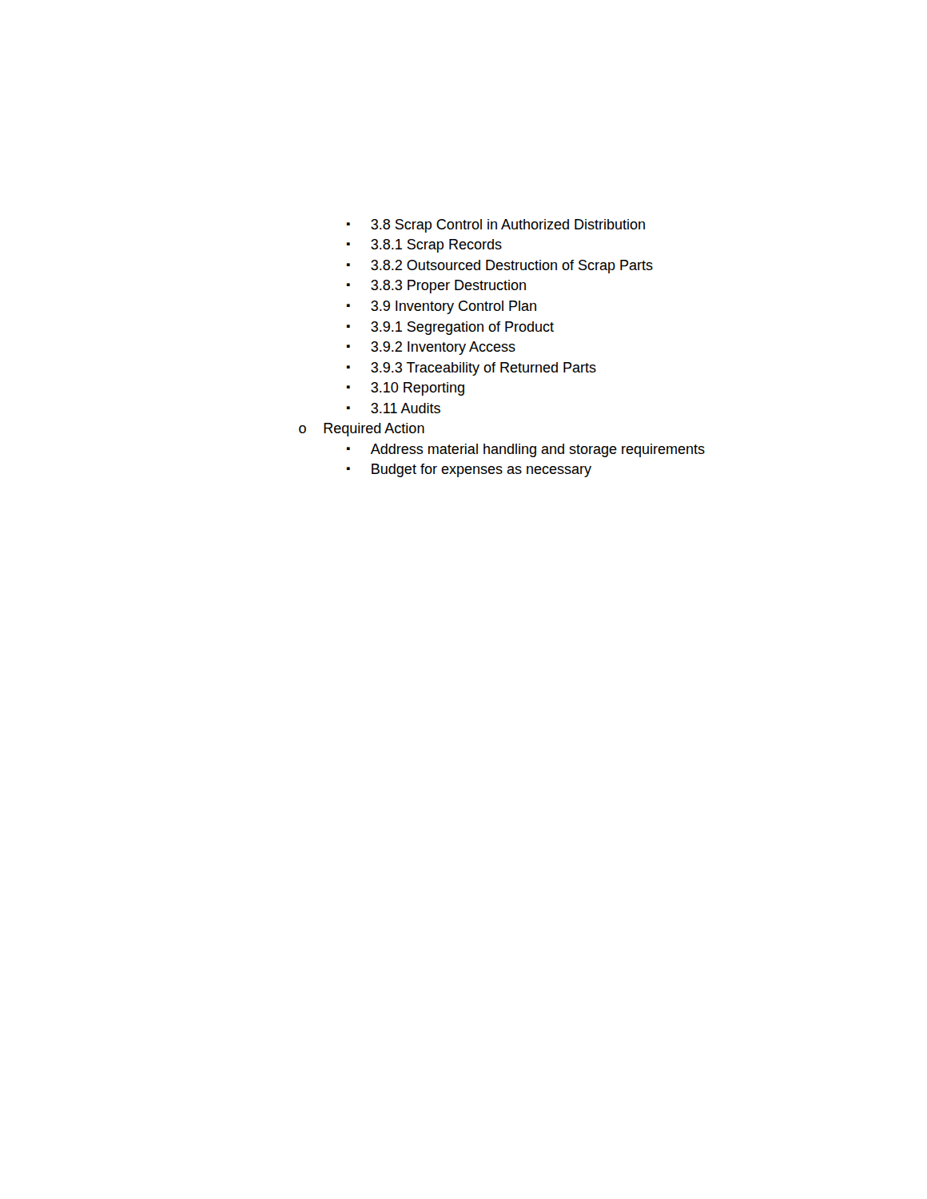☰ecia Electronic Components Industry Association
3.8 Scrap Control in Authorized Distribution
3.8.1 Scrap Records
3.8.2 Outsourced Destruction of Scrap Parts
3.8.3 Proper Destruction
3.9 Inventory Control Plan
3.9.1 Segregation of Product
3.9.2 Inventory Access
3.9.3 Traceability of Returned Parts
3.10 Reporting
3.11 Audits
Required Action
Address material handling and storage requirements
Budget for expenses as necessary